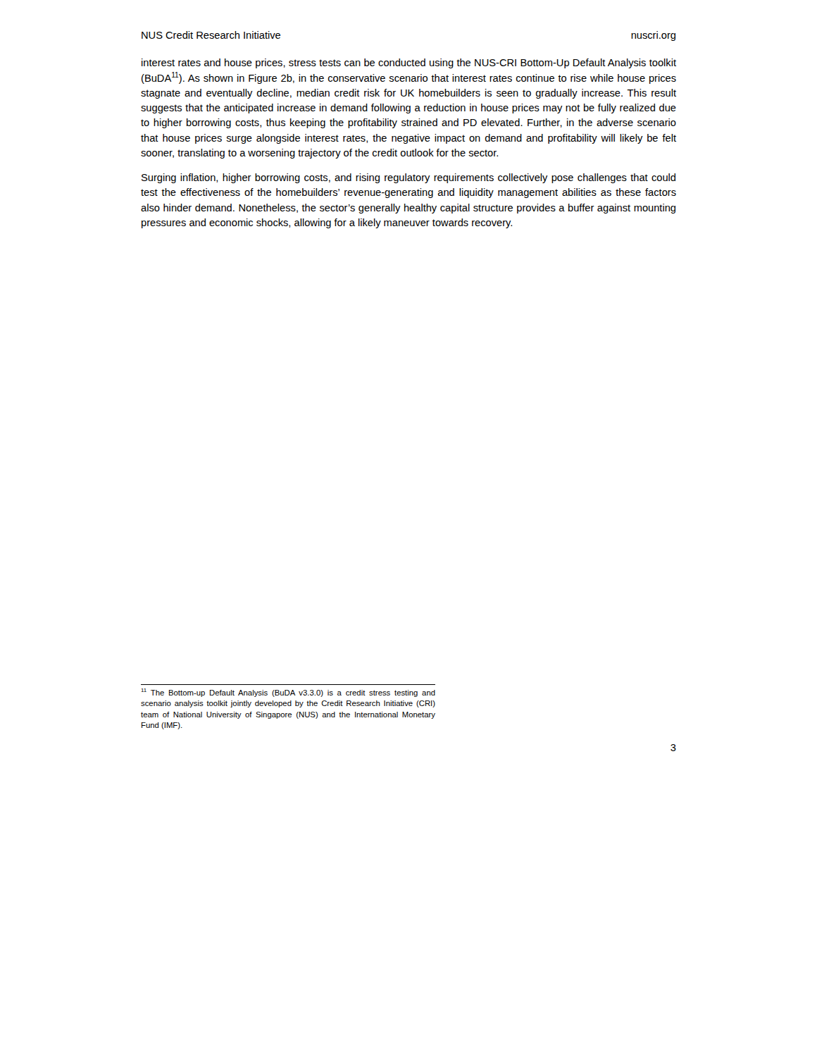NUS Credit Research Initiative
nuscri.org
interest rates and house prices, stress tests can be conducted using the NUS-CRI Bottom-Up Default Analysis toolkit (BuDA11). As shown in Figure 2b, in the conservative scenario that interest rates continue to rise while house prices stagnate and eventually decline, median credit risk for UK homebuilders is seen to gradually increase. This result suggests that the anticipated increase in demand following a reduction in house prices may not be fully realized due to higher borrowing costs, thus keeping the profitability strained and PD elevated. Further, in the adverse scenario that house prices surge alongside interest rates, the negative impact on demand and profitability will likely be felt sooner, translating to a worsening trajectory of the credit outlook for the sector.
Surging inflation, higher borrowing costs, and rising regulatory requirements collectively pose challenges that could test the effectiveness of the homebuilders’ revenue-generating and liquidity management abilities as these factors also hinder demand. Nonetheless, the sector’s generally healthy capital structure provides a buffer against mounting pressures and economic shocks, allowing for a likely maneuver towards recovery.
11 The Bottom-up Default Analysis (BuDA v3.3.0) is a credit stress testing and scenario analysis toolkit jointly developed by the Credit Research Initiative (CRI) team of National University of Singapore (NUS) and the International Monetary Fund (IMF).
3